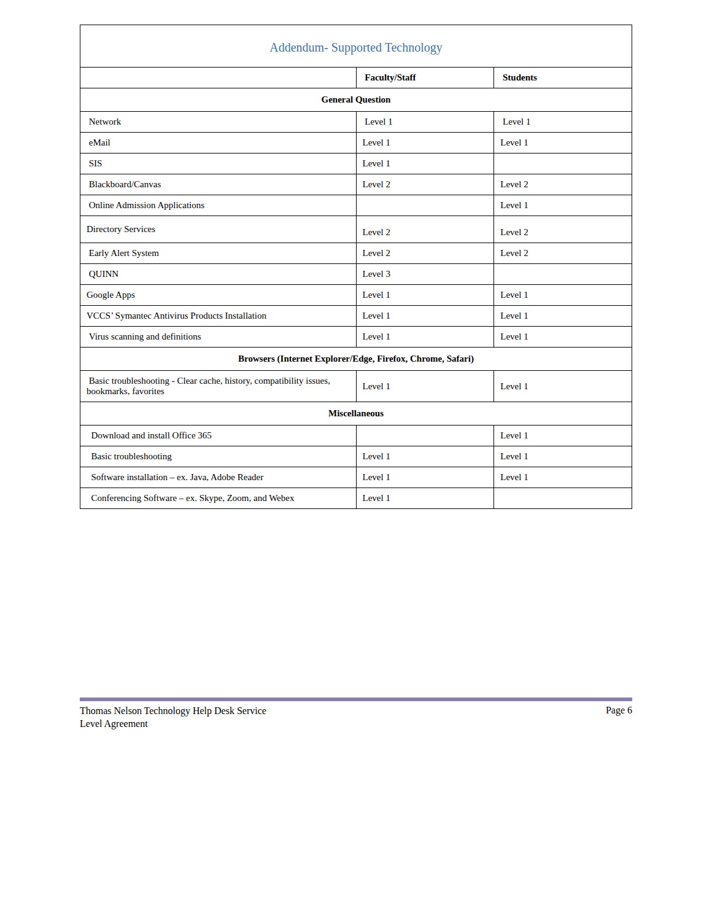| Addendum- Supported Technology |
| | Faculty/Staff | Students |
| General Question |
| Network | Level 1 | Level 1 |
| eMail | Level 1 | Level 1 |
| SIS | Level 1 | |
| Blackboard/Canvas | Level 2 | Level 2 |
| Online Admission Applications | | Level 1 |
| Directory Services | Level 2 | Level 2 |
| Early Alert System | Level 2 | Level 2 |
| QUINN | Level 3 | |
| Google Apps | Level 1 | Level 1 |
| VCCS’ Symantec Antivirus Products Installation | Level 1 | Level 1 |
| Virus scanning and definitions | Level 1 | Level 1 |
| Browsers (Internet Explorer/Edge, Firefox, Chrome, Safari) |
| Basic troubleshooting - Clear cache, history, compatibility issues, bookmarks, favorites | Level 1 | Level 1 |
| Miscellaneous |
| Download and install Office 365 | | Level 1 |
| Basic troubleshooting | Level 1 | Level 1 |
| Software installation – ex. Java, Adobe Reader | Level 1 | Level 1 |
| Conferencing Software – ex. Skype, Zoom, and Webex | Level 1 | |
Thomas Nelson Technology Help Desk Service
Level Agreement
Page 6